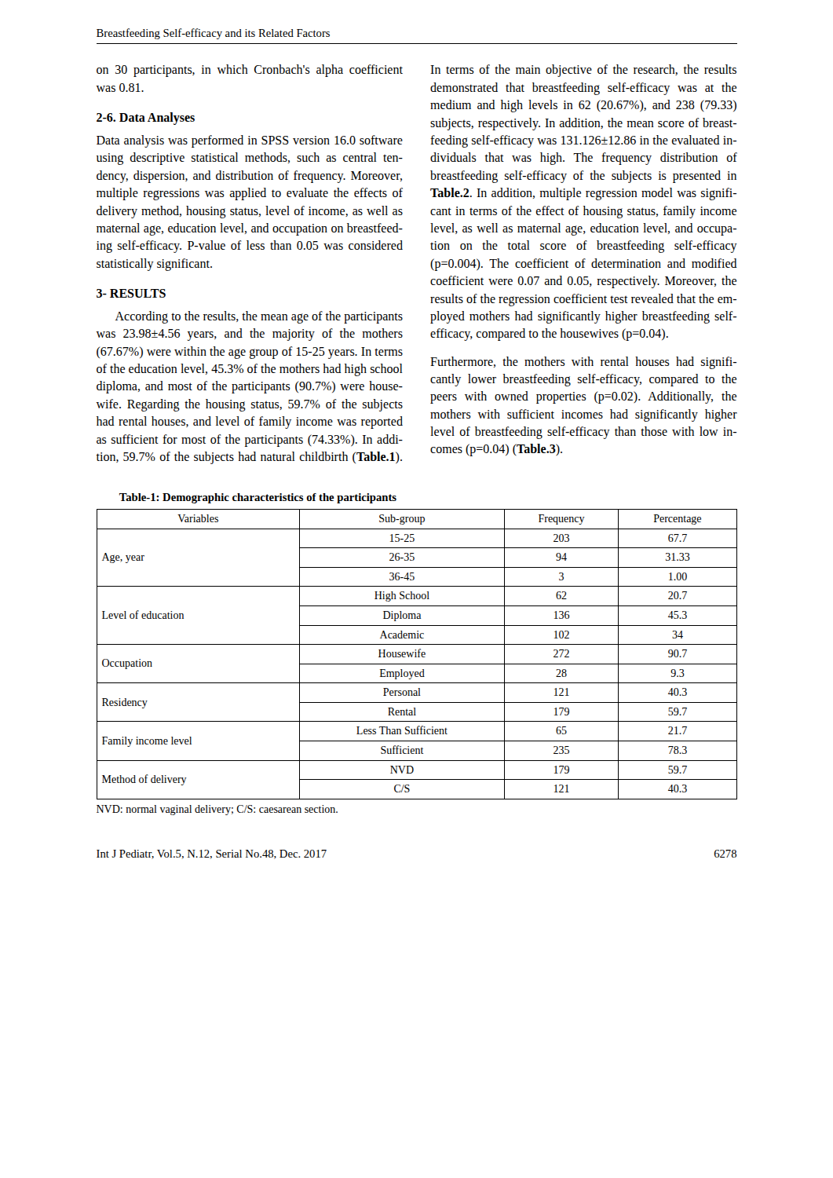Breastfeeding Self-efficacy and its Related Factors
on 30 participants, in which Cronbach's alpha coefficient was 0.81.
2-6. Data Analyses
Data analysis was performed in SPSS version 16.0 software using descriptive statistical methods, such as central tendency, dispersion, and distribution of frequency. Moreover, multiple regressions was applied to evaluate the effects of delivery method, housing status, level of income, as well as maternal age, education level, and occupation on breastfeeding self-efficacy. P-value of less than 0.05 was considered statistically significant.
3- RESULTS
According to the results, the mean age of the participants was 23.98±4.56 years, and the majority of the mothers (67.67%) were within the age group of 15-25 years. In terms of the education level, 45.3% of the mothers had high school diploma, and most of the participants (90.7%) were housewife. Regarding the housing status, 59.7% of the subjects had rental houses, and level of family income was reported as sufficient for most of the participants (74.33%). In addition, 59.7% of the subjects had natural childbirth (Table.1). In terms of the main objective of the research, the results demonstrated that breastfeeding self-efficacy was at the medium and high levels in 62 (20.67%), and 238 (79.33) subjects, respectively. In addition, the mean score of breastfeeding self-efficacy was 131.126±12.86 in the evaluated individuals that was high. The frequency distribution of breastfeeding self-efficacy of the subjects is presented in Table.2. In addition, multiple regression model was significant in terms of the effect of housing status, family income level, as well as maternal age, education level, and occupation on the total score of breastfeeding self-efficacy (p=0.004). The coefficient of determination and modified coefficient were 0.07 and 0.05, respectively. Moreover, the results of the regression coefficient test revealed that the employed mothers had significantly higher breastfeeding self-efficacy, compared to the housewives (p=0.04).
Furthermore, the mothers with rental houses had significantly lower breastfeeding self-efficacy, compared to the peers with owned properties (p=0.02). Additionally, the mothers with sufficient incomes had significantly higher level of breastfeeding self-efficacy than those with low incomes (p=0.04) (Table.3).
Table-1: Demographic characteristics of the participants
| Variables | Sub-group | Frequency | Percentage |
| --- | --- | --- | --- |
| Age, year | 15-25 | 203 | 67.7 |
| 26-35 | 94 | 31.33 |
| 36-45 | 3 | 1.00 |
| Level of education | High School | 62 | 20.7 |
| Diploma | 136 | 45.3 |
| Academic | 102 | 34 |
| Occupation | Housewife | 272 | 90.7 |
| Employed | 28 | 9.3 |
| Residency | Personal | 121 | 40.3 |
| Rental | 179 | 59.7 |
| Family income level | Less Than Sufficient | 65 | 21.7 |
| Sufficient | 235 | 78.3 |
| Method of delivery | NVD | 179 | 59.7 |
| C/S | 121 | 40.3 |
NVD: normal vaginal delivery; C/S: caesarean section.
Int J Pediatr, Vol.5, N.12, Serial No.48, Dec. 2017 6278